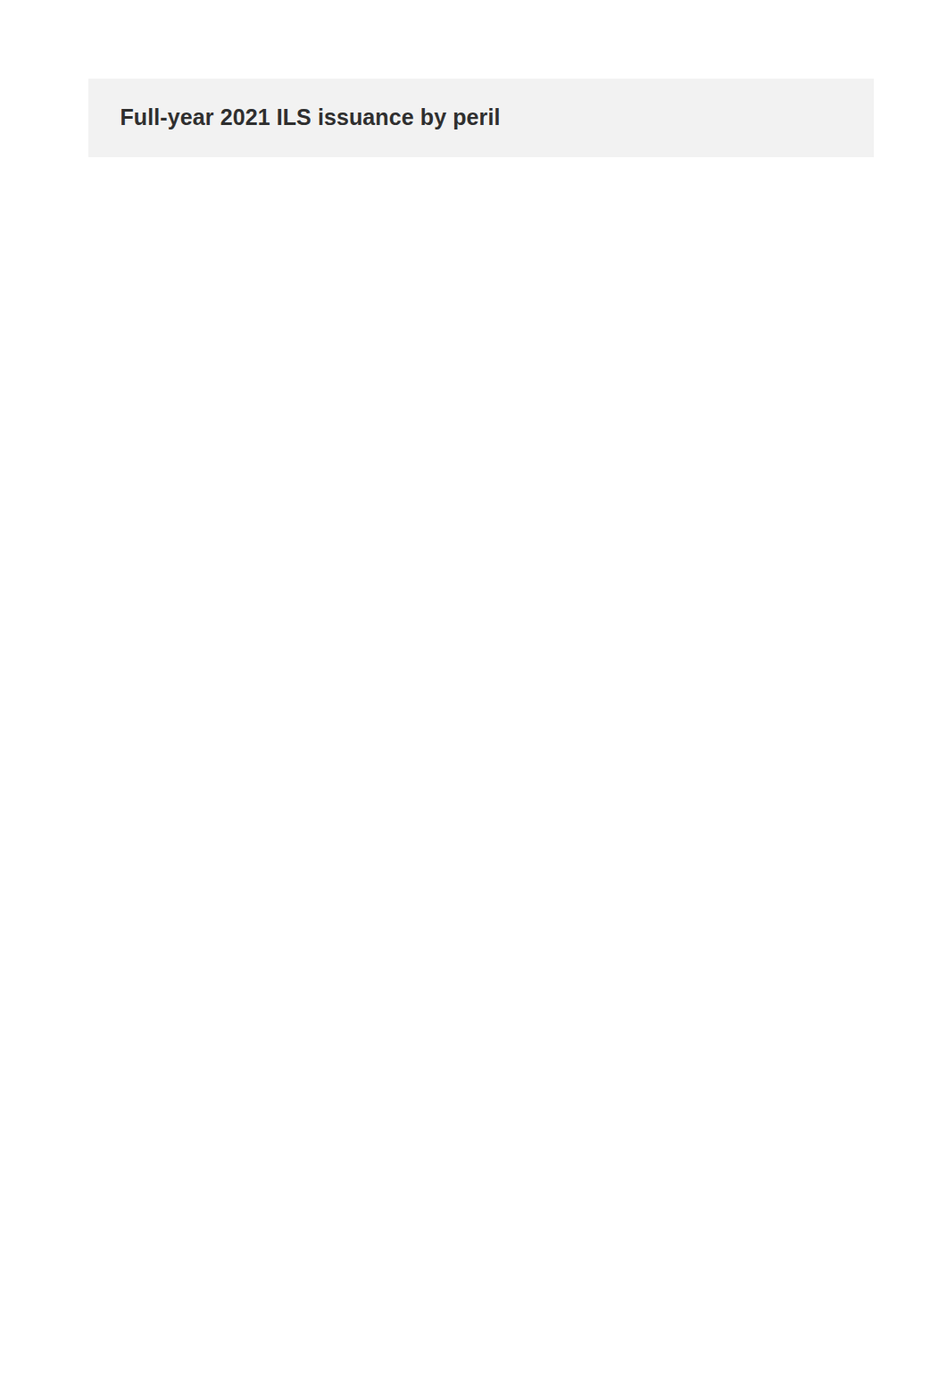Full-year 2021 ILS issuance by peril